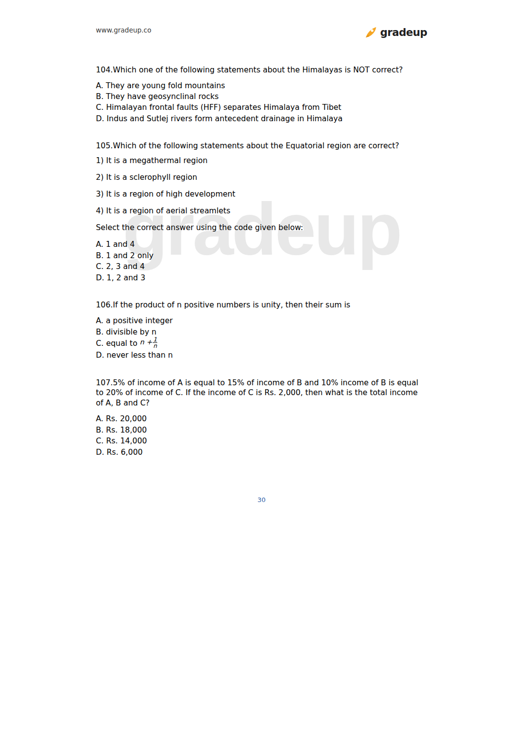gradeup
www.gradeup.co
gradeup
104.Which one of the following statements about the Himalayas is NOT correct?
A. They are young fold mountains
B. They have geosynclinal rocks
C. Himalayan frontal faults (HFF) separates Himalaya from Tibet
D. Indus and Sutlej rivers form antecedent drainage in Himalaya
105.Which of the following statements about the Equatorial region are correct?
1) It is a megathermal region
2) It is a sclerophyll region
3) It is a region of high development
4) It is a region of aerial streamlets
Select the correct answer using the code given below:
A. 1 and 4
B. 1 and 2 only
C. 2, 3 and 4
D. 1, 2 and 3
106.If the product of n positive numbers is unity, then their sum is
A. a positive integer
B. divisible by n
C. equal to n +1 n
D. never less than n
107.5% of income of A is equal to 15% of income of B and 10% income of B is equal to 20% of income of C. If the income of C is Rs. 2,000, then what is the total income of A, B and C?
A. Rs. 20,000
B. Rs. 18,000
C. Rs. 14,000
D. Rs. 6,000
30